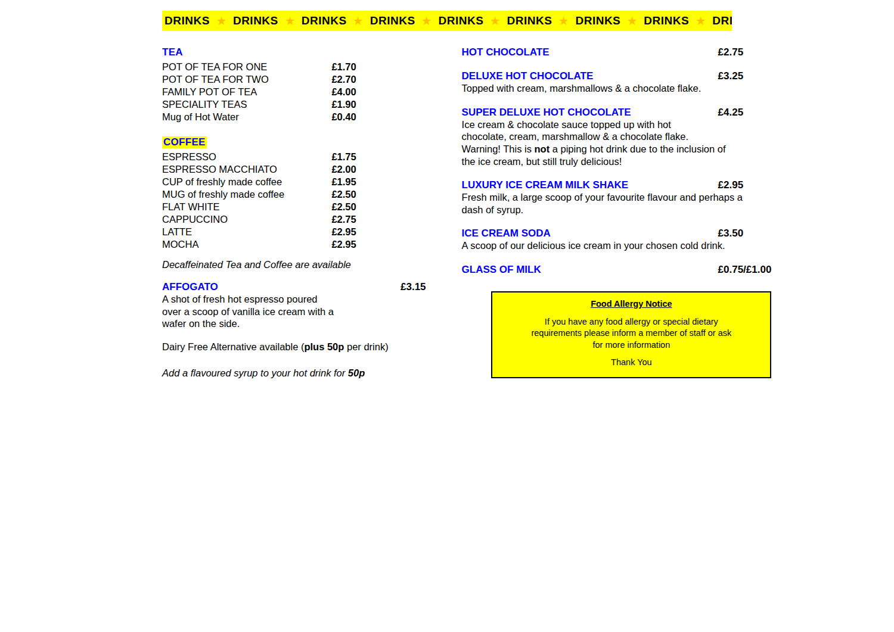DRINKS ★ DRINKS ★ DRINKS ★ DRINKS ★ DRINKS ★ DRINKS ★ DRINKS ★ DRINKS ★ DRINKS ★ DRINKS ★ DRINKS
TEA
| POT OF TEA FOR ONE | £1.70 |
| POT OF TEA FOR TWO | £2.70 |
| FAMILY POT OF TEA | £4.00 |
| SPECIALITY TEAS | £1.90 |
| Mug of Hot Water | £0.40 |
COFFEE
| ESPRESSO | £1.75 |
| ESPRESSO MACCHIATO | £2.00 |
| CUP of freshly made coffee | £1.95 |
| MUG of freshly made coffee | £2.50 |
| FLAT WHITE | £2.50 |
| CAPPUCCINO | £2.75 |
| LATTE | £2.95 |
| MOCHA | £2.95 |
Decaffeinated Tea and Coffee are available
AFFOGATO £3.15
A shot of fresh hot espresso poured
over a scoop of vanilla ice cream with a
wafer on the side.
Dairy Free Alternative available (plus 50p per drink)
Add a flavoured syrup to your hot drink for 50p
HOT CHOCOLATE £2.75
DELUXE HOT CHOCOLATE £3.25
Topped with cream, marshmallows & a chocolate flake.
SUPER DELUXE HOT CHOCOLATE £4.25
Ice cream & chocolate sauce topped up with hot
chocolate, cream, marshmallow & a chocolate flake.
Warning! This is not a piping hot drink due to the inclusion of
the ice cream, but still truly delicious!
LUXURY ICE CREAM MILK SHAKE £2.95
Fresh milk, a large scoop of your favourite flavour and perhaps a
dash of syrup.
ICE CREAM SODA £3.50
A scoop of our delicious ice cream in your chosen cold drink.
GLASS OF MILK £0.75/£1.00
Food Allergy Notice
If you have any food allergy or special dietary
requirements please inform a member of staff or ask
for more information
Thank You